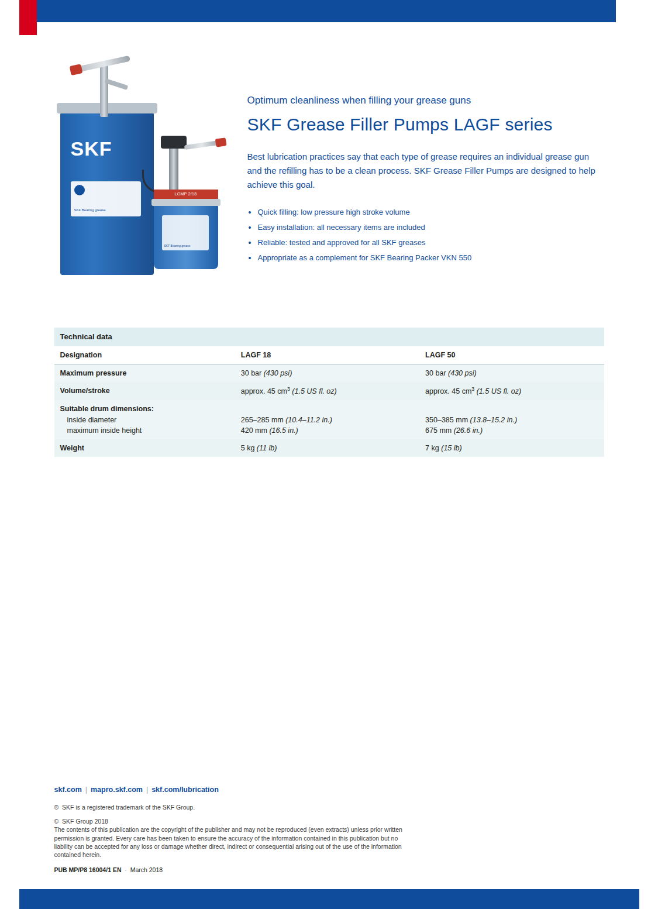SKF
LGMP 2/18
Optimum cleanliness when filling your grease guns
SKF Grease Filler Pumps LAGF series
Best lubrication practices say that each type of grease requires an individual grease gun and the refilling has to be a clean process. SKF Grease Filler Pumps are designed to help achieve this goal.
Quick filling: low pressure high stroke volume
Easy installation: all necessary items are included
Reliable: tested and approved for all SKF greases
Appropriate as a complement for SKF Bearing Packer VKN 550
Technical data
| Designation | LAGF 18 | LAGF 50 |
| --- | --- | --- |
| Maximum pressure | 30 bar (430 psi) | 30 bar (430 psi) |
| Volume/stroke | approx. 45 cm 3 (1.5 US fl. oz) | approx. 45 cm 3 (1.5 US fl. oz) |
| Suitable drum dimensions: inside diameter maximum inside height | 265–285 mm (10.4–11.2 in.) 420 mm (16.5 in.) | 350–385 mm (13.8–15.2 in.) 675 mm (26.6 in.) |
| Weight | 5 kg (11 lb) | 7 kg (15 lb) |
skf.com|mapro.skf.com|skf.com/lubrication
® SKF is a registered trademark of the SKF Group.
© SKF Group 2018
The contents of this publication are the copyright of the publisher and may not be reproduced (even extracts) unless prior written permission is granted. Every care has been taken to ensure the accuracy of the information contained in this publication but no liability can be accepted for any loss or damage whether direct, indirect or consequential arising out of the use of the information contained herein.
PUB MP/P8 16004/1 EN · March 2018